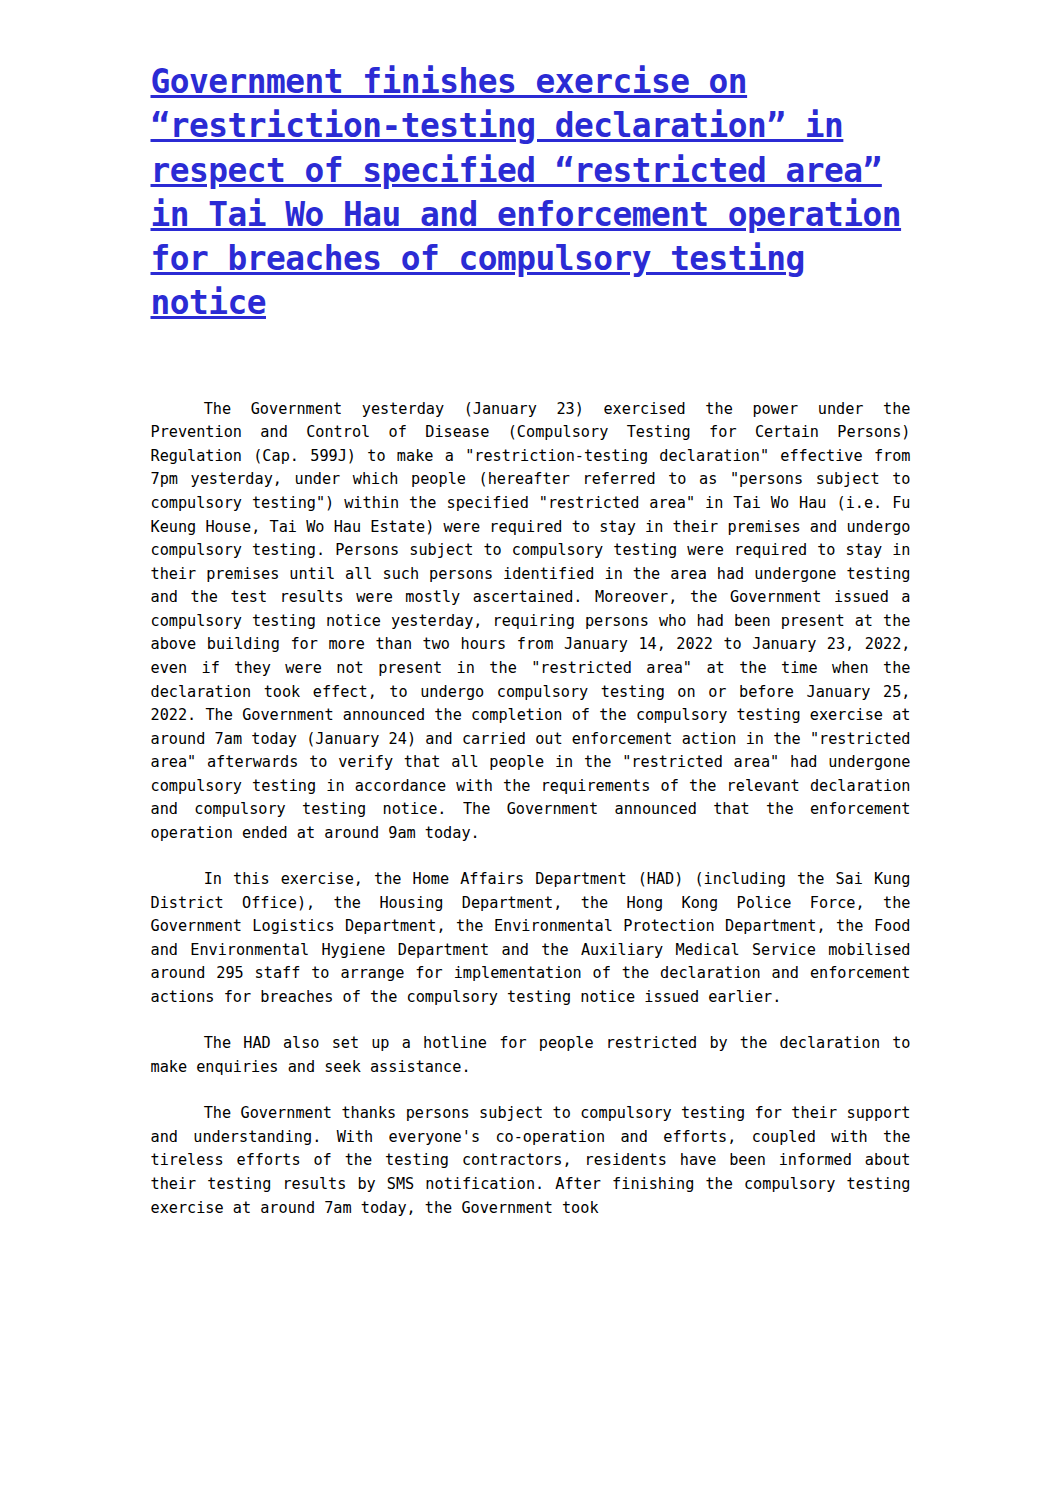Government finishes exercise on “restriction-testing declaration” in respect of specified “restricted area” in Tai Wo Hau and enforcement operation for breaches of compulsory testing notice
The Government yesterday (January 23) exercised the power under the Prevention and Control of Disease (Compulsory Testing for Certain Persons) Regulation (Cap. 599J) to make a "restriction-testing declaration" effective from 7pm yesterday, under which people (hereafter referred to as "persons subject to compulsory testing") within the specified "restricted area" in Tai Wo Hau (i.e. Fu Keung House, Tai Wo Hau Estate) were required to stay in their premises and undergo compulsory testing. Persons subject to compulsory testing were required to stay in their premises until all such persons identified in the area had undergone testing and the test results were mostly ascertained. Moreover, the Government issued a compulsory testing notice yesterday, requiring persons who had been present at the above building for more than two hours from January 14, 2022 to January 23, 2022, even if they were not present in the "restricted area" at the time when the declaration took effect, to undergo compulsory testing on or before January 25, 2022. The Government announced the completion of the compulsory testing exercise at around 7am today (January 24) and carried out enforcement action in the "restricted area" afterwards to verify that all people in the "restricted area" had undergone compulsory testing in accordance with the requirements of the relevant declaration and compulsory testing notice. The Government announced that the enforcement operation ended at around 9am today.
In this exercise, the Home Affairs Department (HAD) (including the Sai Kung District Office), the Housing Department, the Hong Kong Police Force, the Government Logistics Department, the Environmental Protection Department, the Food and Environmental Hygiene Department and the Auxiliary Medical Service mobilised around 295 staff to arrange for implementation of the declaration and enforcement actions for breaches of the compulsory testing notice issued earlier.
The HAD also set up a hotline for people restricted by the declaration to make enquiries and seek assistance.
The Government thanks persons subject to compulsory testing for their support and understanding. With everyone's co-operation and efforts, coupled with the tireless efforts of the testing contractors, residents have been informed about their testing results by SMS notification. After finishing the compulsory testing exercise at around 7am today, the Government took